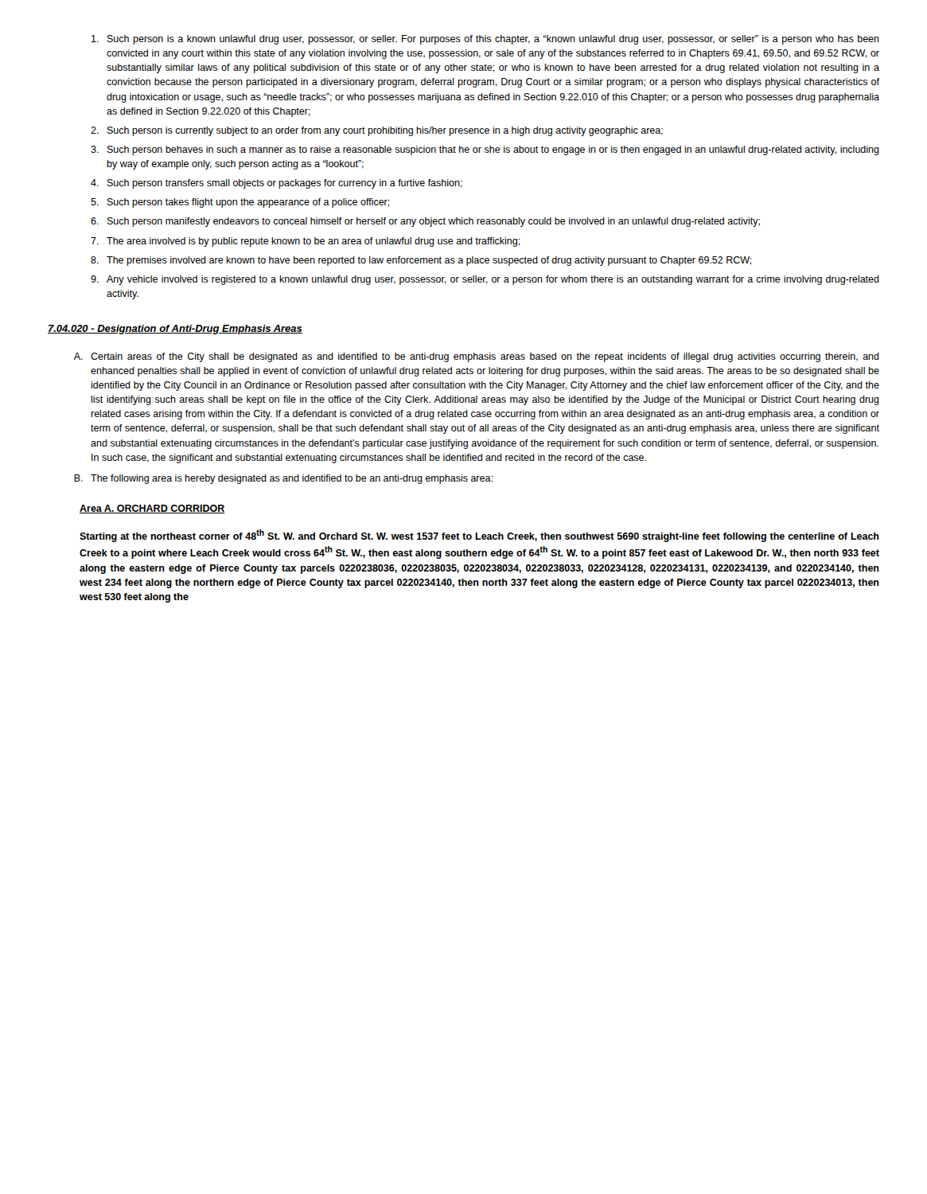Such person is a known unlawful drug user, possessor, or seller. For purposes of this chapter, a “known unlawful drug user, possessor, or seller” is a person who has been convicted in any court within this state of any violation involving the use, possession, or sale of any of the substances referred to in Chapters 69.41, 69.50, and 69.52 RCW, or substantially similar laws of any political subdivision of this state or of any other state; or who is known to have been arrested for a drug related violation not resulting in a conviction because the person participated in a diversionary program, deferral program, Drug Court or a similar program; or a person who displays physical characteristics of drug intoxication or usage, such as “needle tracks”; or who possesses marijuana as defined in Section 9.22.010 of this Chapter; or a person who possesses drug paraphernalia as defined in Section 9.22.020 of this Chapter;
Such person is currently subject to an order from any court prohibiting his/her presence in a high drug activity geographic area;
Such person behaves in such a manner as to raise a reasonable suspicion that he or she is about to engage in or is then engaged in an unlawful drug-related activity, including by way of example only, such person acting as a “lookout”;
Such person transfers small objects or packages for currency in a furtive fashion;
Such person takes flight upon the appearance of a police officer;
Such person manifestly endeavors to conceal himself or herself or any object which reasonably could be involved in an unlawful drug-related activity;
The area involved is by public repute known to be an area of unlawful drug use and trafficking;
The premises involved are known to have been reported to law enforcement as a place suspected of drug activity pursuant to Chapter 69.52 RCW;
Any vehicle involved is registered to a known unlawful drug user, possessor, or seller, or a person for whom there is an outstanding warrant for a crime involving drug-related activity.
7.04.020 - Designation of Anti-Drug Emphasis Areas
Certain areas of the City shall be designated as and identified to be anti-drug emphasis areas based on the repeat incidents of illegal drug activities occurring therein, and enhanced penalties shall be applied in event of conviction of unlawful drug related acts or loitering for drug purposes, within the said areas. The areas to be so designated shall be identified by the City Council in an Ordinance or Resolution passed after consultation with the City Manager, City Attorney and the chief law enforcement officer of the City, and the list identifying such areas shall be kept on file in the office of the City Clerk. Additional areas may also be identified by the Judge of the Municipal or District Court hearing drug related cases arising from within the City. If a defendant is convicted of a drug related case occurring from within an area designated as an anti-drug emphasis area, a condition or term of sentence, deferral, or suspension, shall be that such defendant shall stay out of all areas of the City designated as an anti-drug emphasis area, unless there are significant and substantial extenuating circumstances in the defendant's particular case justifying avoidance of the requirement for such condition or term of sentence, deferral, or suspension. In such case, the significant and substantial extenuating circumstances shall be identified and recited in the record of the case.
The following area is hereby designated as and identified to be an anti-drug emphasis area:
Area A. ORCHARD CORRIDOR
Starting at the northeast corner of 48th St. W. and Orchard St. W. west 1537 feet to Leach Creek, then southwest 5690 straight-line feet following the centerline of Leach Creek to a point where Leach Creek would cross 64th St. W., then east along southern edge of 64th St. W. to a point 857 feet east of Lakewood Dr. W., then north 933 feet along the eastern edge of Pierce County tax parcels 0220238036, 0220238035, 0220238034, 0220238033, 0220234128, 0220234131, 0220234139, and 0220234140, then west 234 feet along the northern edge of Pierce County tax parcel 0220234140, then north 337 feet along the eastern edge of Pierce County tax parcel 0220234013, then west 530 feet along the